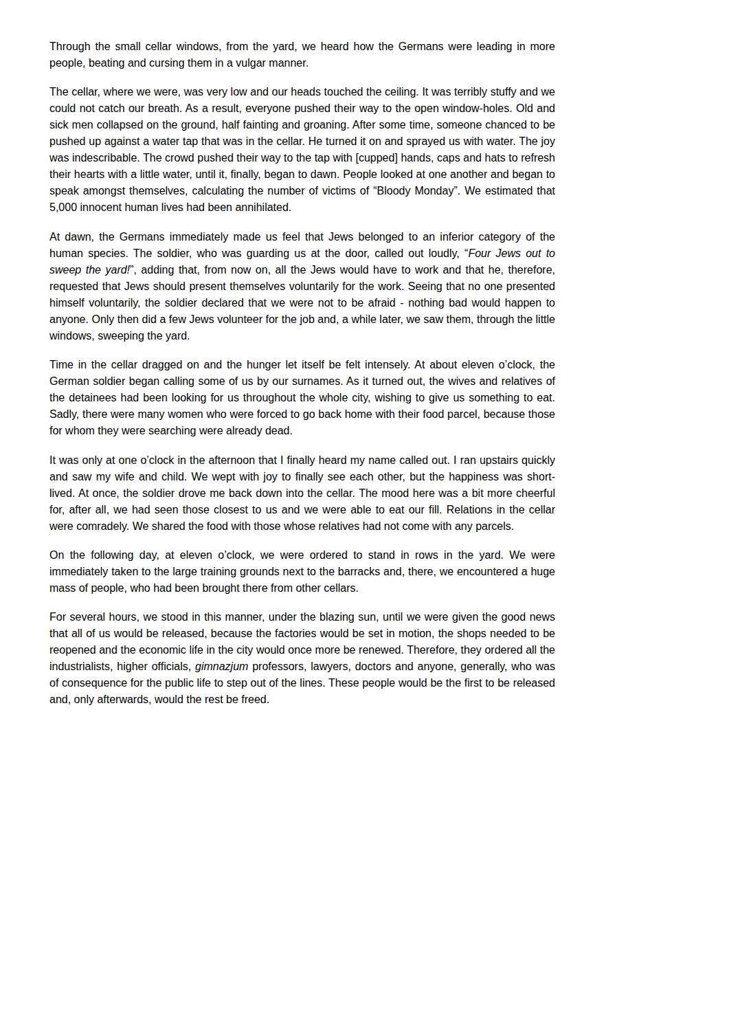Through the small cellar windows, from the yard, we heard how the Germans were leading in more people, beating and cursing them in a vulgar manner.
The cellar, where we were, was very low and our heads touched the ceiling. It was terribly stuffy and we could not catch our breath. As a result, everyone pushed their way to the open window-holes. Old and sick men collapsed on the ground, half fainting and groaning. After some time, someone chanced to be pushed up against a water tap that was in the cellar. He turned it on and sprayed us with water. The joy was indescribable. The crowd pushed their way to the tap with [cupped] hands, caps and hats to refresh their hearts with a little water, until it, finally, began to dawn. People looked at one another and began to speak amongst themselves, calculating the number of victims of “Bloody Monday”. We estimated that 5,000 innocent human lives had been annihilated.
At dawn, the Germans immediately made us feel that Jews belonged to an inferior category of the human species. The soldier, who was guarding us at the door, called out loudly, “Four Jews out to sweep the yard!”, adding that, from now on, all the Jews would have to work and that he, therefore, requested that Jews should present themselves voluntarily for the work. Seeing that no one presented himself voluntarily, the soldier declared that we were not to be afraid - nothing bad would happen to anyone. Only then did a few Jews volunteer for the job and, a while later, we saw them, through the little windows, sweeping the yard.
Time in the cellar dragged on and the hunger let itself be felt intensely. At about eleven o’clock, the German soldier began calling some of us by our surnames. As it turned out, the wives and relatives of the detainees had been looking for us throughout the whole city, wishing to give us something to eat. Sadly, there were many women who were forced to go back home with their food parcel, because those for whom they were searching were already dead.
It was only at one o’clock in the afternoon that I finally heard my name called out. I ran upstairs quickly and saw my wife and child. We wept with joy to finally see each other, but the happiness was short-lived. At once, the soldier drove me back down into the cellar. The mood here was a bit more cheerful for, after all, we had seen those closest to us and we were able to eat our fill. Relations in the cellar were comradely. We shared the food with those whose relatives had not come with any parcels.
On the following day, at eleven o’clock, we were ordered to stand in rows in the yard. We were immediately taken to the large training grounds next to the barracks and, there, we encountered a huge mass of people, who had been brought there from other cellars.
For several hours, we stood in this manner, under the blazing sun, until we were given the good news that all of us would be released, because the factories would be set in motion, the shops needed to be reopened and the economic life in the city would once more be renewed. Therefore, they ordered all the industrialists, higher officials, gimnazjum professors, lawyers, doctors and anyone, generally, who was of consequence for the public life to step out of the lines. These people would be the first to be released and, only afterwards, would the rest be freed.